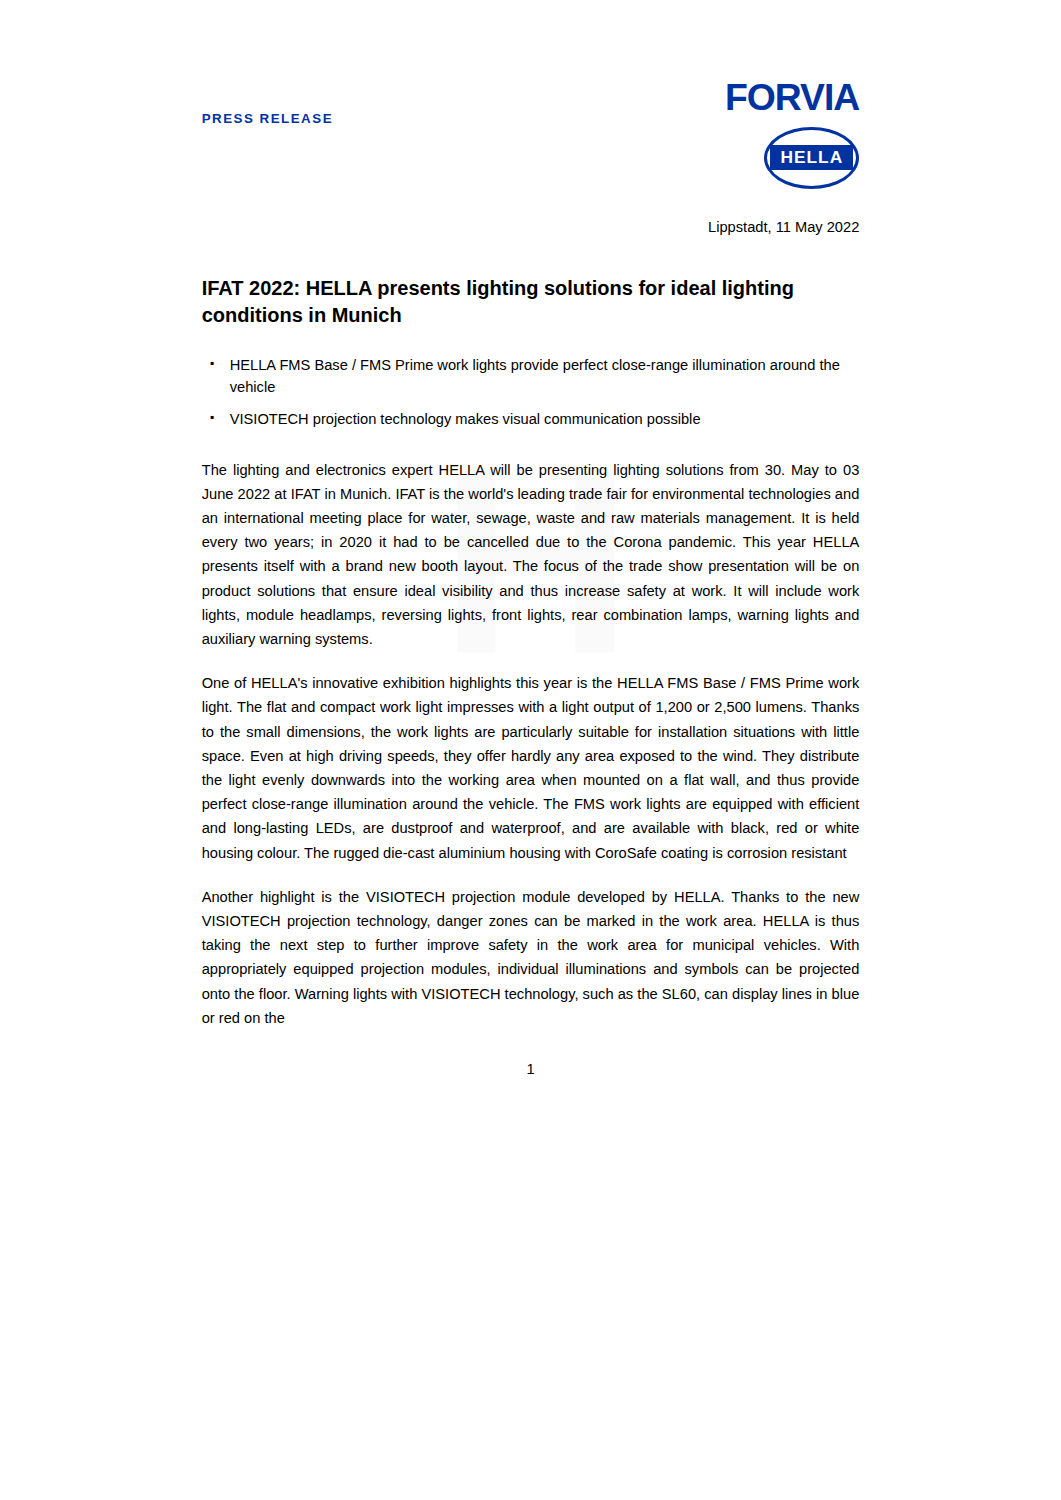H
PRESS RELEASE
FORVIA
HELLA
Lippstadt, 11 May 2022
IFAT 2022: HELLA presents lighting solutions for ideal lighting conditions in Munich
HELLA FMS Base / FMS Prime work lights provide perfect close-range illumination around the vehicle
VISIOTECH projection technology makes visual communication possible
The lighting and electronics expert HELLA will be presenting lighting solutions from 30. May to 03 June 2022 at IFAT in Munich. IFAT is the world's leading trade fair for environmental technologies and an international meeting place for water, sewage, waste and raw materials management. It is held every two years; in 2020 it had to be cancelled due to the Corona pandemic. This year HELLA presents itself with a brand new booth layout. The focus of the trade show presentation will be on product solutions that ensure ideal visibility and thus increase safety at work. It will include work lights, module headlamps, reversing lights, front lights, rear combination lamps, warning lights and auxiliary warning systems.
One of HELLA's innovative exhibition highlights this year is the HELLA FMS Base / FMS Prime work light. The flat and compact work light impresses with a light output of 1,200 or 2,500 lumens. Thanks to the small dimensions, the work lights are particularly suitable for installation situations with little space. Even at high driving speeds, they offer hardly any area exposed to the wind. They distribute the light evenly downwards into the working area when mounted on a flat wall, and thus provide perfect close-range illumination around the vehicle. The FMS work lights are equipped with efficient and long-lasting LEDs, are dustproof and waterproof, and are available with black, red or white housing colour. The rugged die-cast aluminium housing with CoroSafe coating is corrosion resistant
Another highlight is the VISIOTECH projection module developed by HELLA. Thanks to the new VISIOTECH projection technology, danger zones can be marked in the work area. HELLA is thus taking the next step to further improve safety in the work area for municipal vehicles. With appropriately equipped projection modules, individual illuminations and symbols can be projected onto the floor. Warning lights with VISIOTECH technology, such as the SL60, can display lines in blue or red on the
1